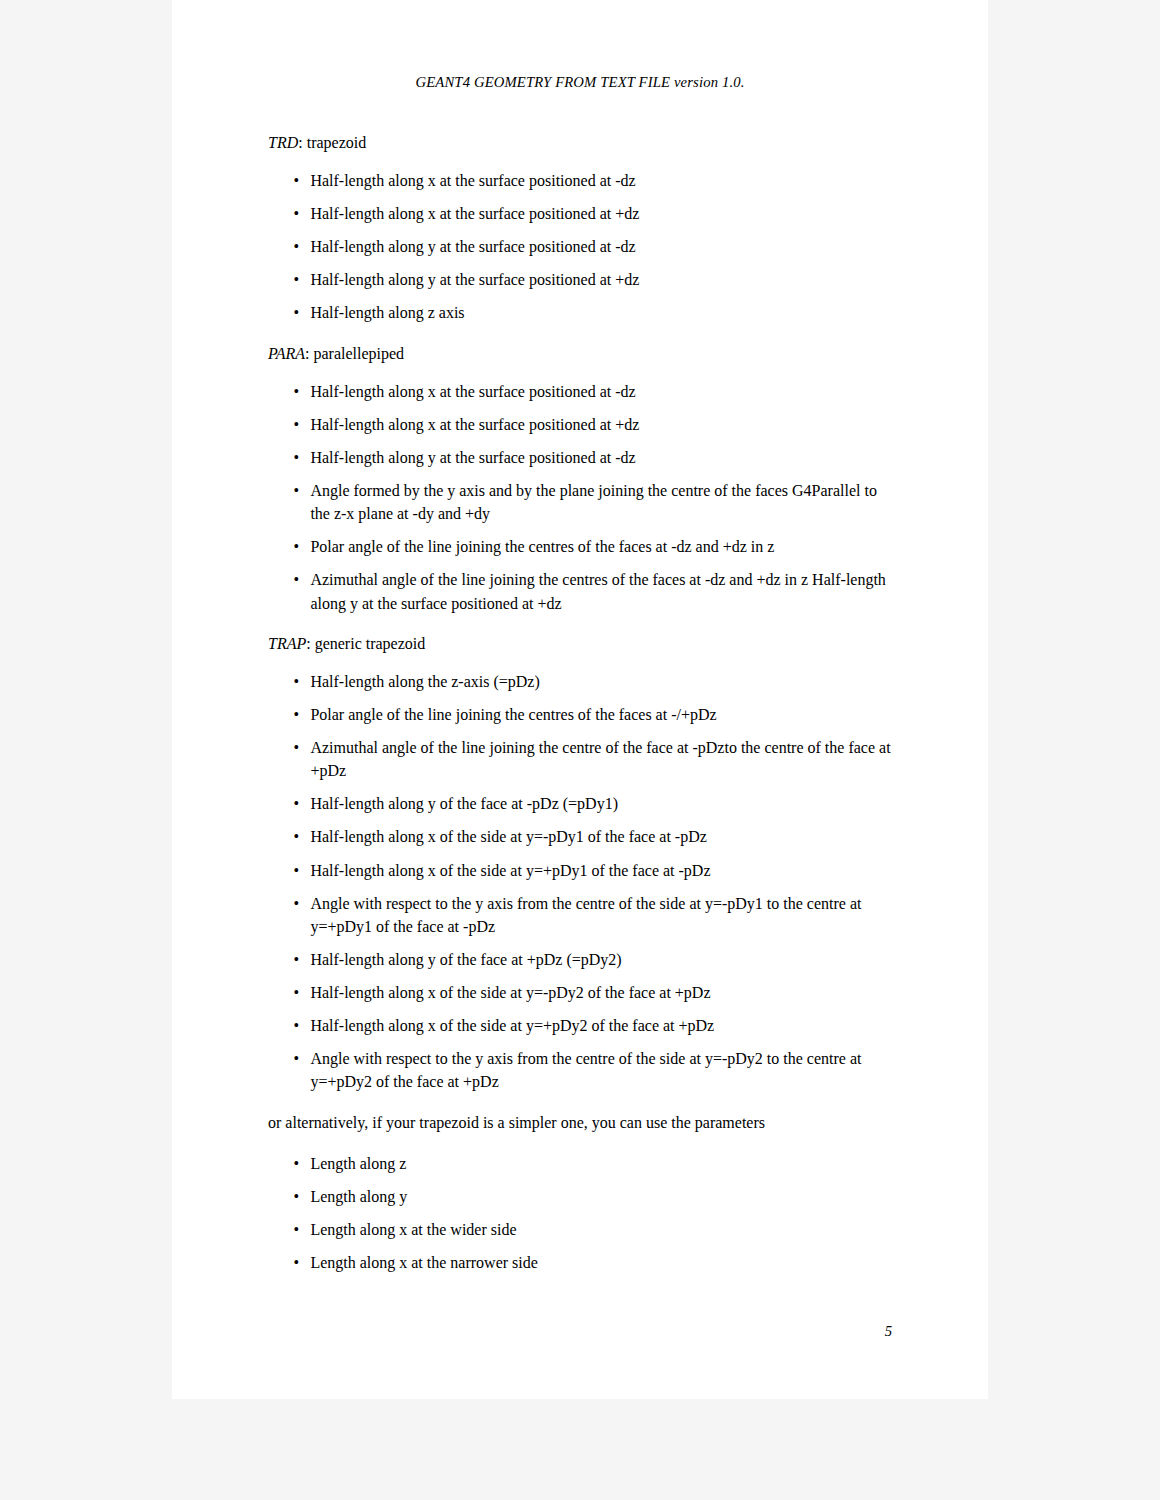GEANT4 GEOMETRY FROM TEXT FILE version 1.0.
TRD: trapezoid
Half-length along x at the surface positioned at -dz
Half-length along x at the surface positioned at +dz
Half-length along y at the surface positioned at -dz
Half-length along y at the surface positioned at +dz
Half-length along z axis
PARA: paralellepiped
Half-length along x at the surface positioned at -dz
Half-length along x at the surface positioned at +dz
Half-length along y at the surface positioned at -dz
Angle formed by the y axis and by the plane joining the centre of the faces G4Parallel to the z-x plane at -dy and +dy
Polar angle of the line joining the centres of the faces at -dz and +dz in z
Azimuthal angle of the line joining the centres of the faces at -dz and +dz in z Half-length along y at the surface positioned at +dz
TRAP: generic trapezoid
Half-length along the z-axis (=pDz)
Polar angle of the line joining the centres of the faces at -/+pDz
Azimuthal angle of the line joining the centre of the face at -pDzto the centre of the face at +pDz
Half-length along y of the face at -pDz (=pDy1)
Half-length along x of the side at y=-pDy1 of the face at -pDz
Half-length along x of the side at y=+pDy1 of the face at -pDz
Angle with respect to the y axis from the centre of the side at y=-pDy1 to the centre at y=+pDy1 of the face at -pDz
Half-length along y of the face at +pDz (=pDy2)
Half-length along x of the side at y=-pDy2 of the face at +pDz
Half-length along x of the side at y=+pDy2 of the face at +pDz
Angle with respect to the y axis from the centre of the side at y=-pDy2 to the centre at y=+pDy2 of the face at +pDz
or alternatively, if your trapezoid is a simpler one, you can use the parameters
Length along z
Length along y
Length along x at the wider side
Length along x at the narrower side
5